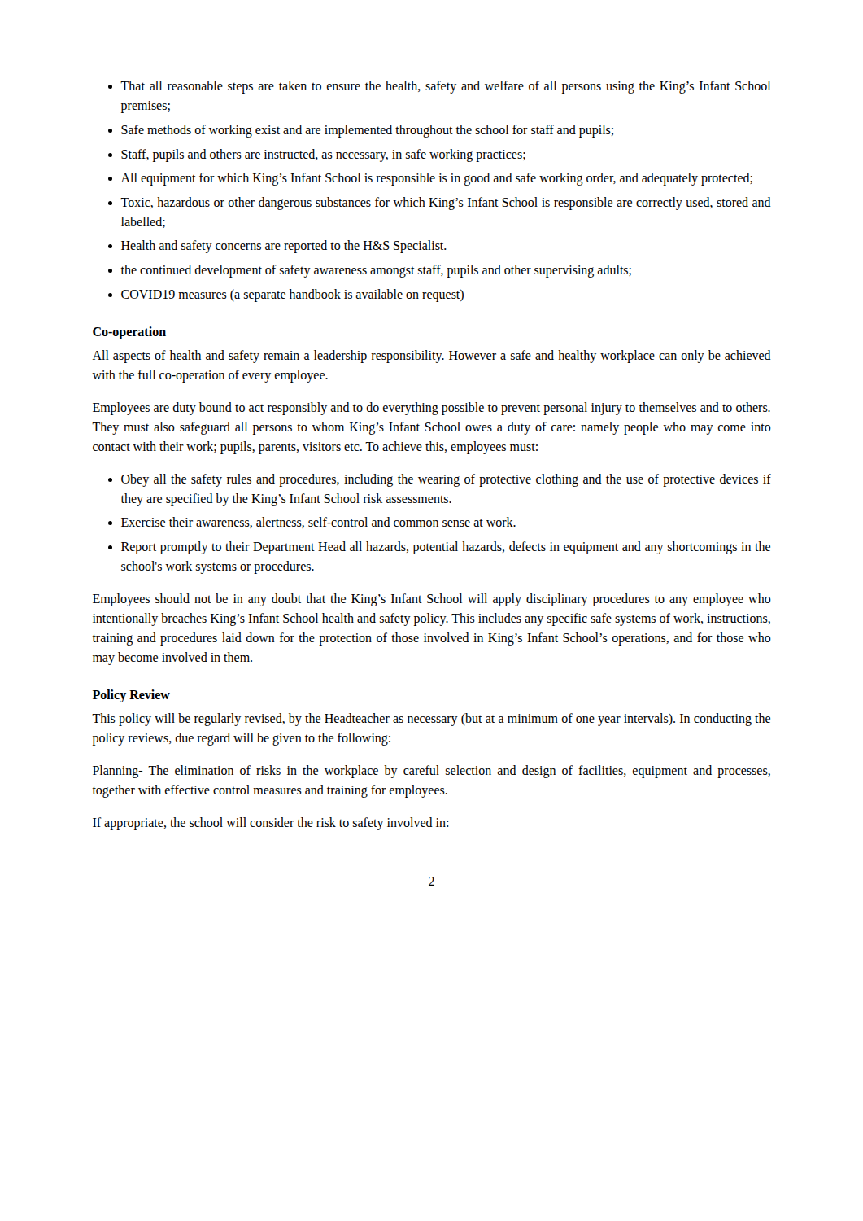That all reasonable steps are taken to ensure the health, safety and welfare of all persons using the King’s Infant School premises;
Safe methods of working exist and are implemented throughout the school for staff and pupils;
Staff, pupils and others are instructed, as necessary, in safe working practices;
All equipment for which King’s Infant School is responsible is in good and safe working order, and adequately protected;
Toxic, hazardous or other dangerous substances for which King’s Infant School is responsible are correctly used, stored and labelled;
Health and safety concerns are reported to the H&S Specialist.
the continued development of safety awareness amongst staff, pupils and other supervising adults;
COVID19 measures (a separate handbook is available on request)
Co-operation
All aspects of health and safety remain a leadership responsibility. However a safe and healthy workplace can only be achieved with the full co-operation of every employee.
Employees are duty bound to act responsibly and to do everything possible to prevent personal injury to themselves and to others. They must also safeguard all persons to whom King’s Infant School owes a duty of care: namely people who may come into contact with their work; pupils, parents, visitors etc. To achieve this, employees must:
Obey all the safety rules and procedures, including the wearing of protective clothing and the use of protective devices if they are specified by the King’s Infant School risk assessments.
Exercise their awareness, alertness, self-control and common sense at work.
Report promptly to their Department Head all hazards, potential hazards, defects in equipment and any shortcomings in the school's work systems or procedures.
Employees should not be in any doubt that the King’s Infant School will apply disciplinary procedures to any employee who intentionally breaches King’s Infant School health and safety policy. This includes any specific safe systems of work, instructions, training and procedures laid down for the protection of those involved in King’s Infant School’s operations, and for those who may become involved in them.
Policy Review
This policy will be regularly revised, by the Headteacher as necessary (but at a minimum of one year intervals). In conducting the policy reviews, due regard will be given to the following:
Planning- The elimination of risks in the workplace by careful selection and design of facilities, equipment and processes, together with effective control measures and training for employees.
If appropriate, the school will consider the risk to safety involved in:
2